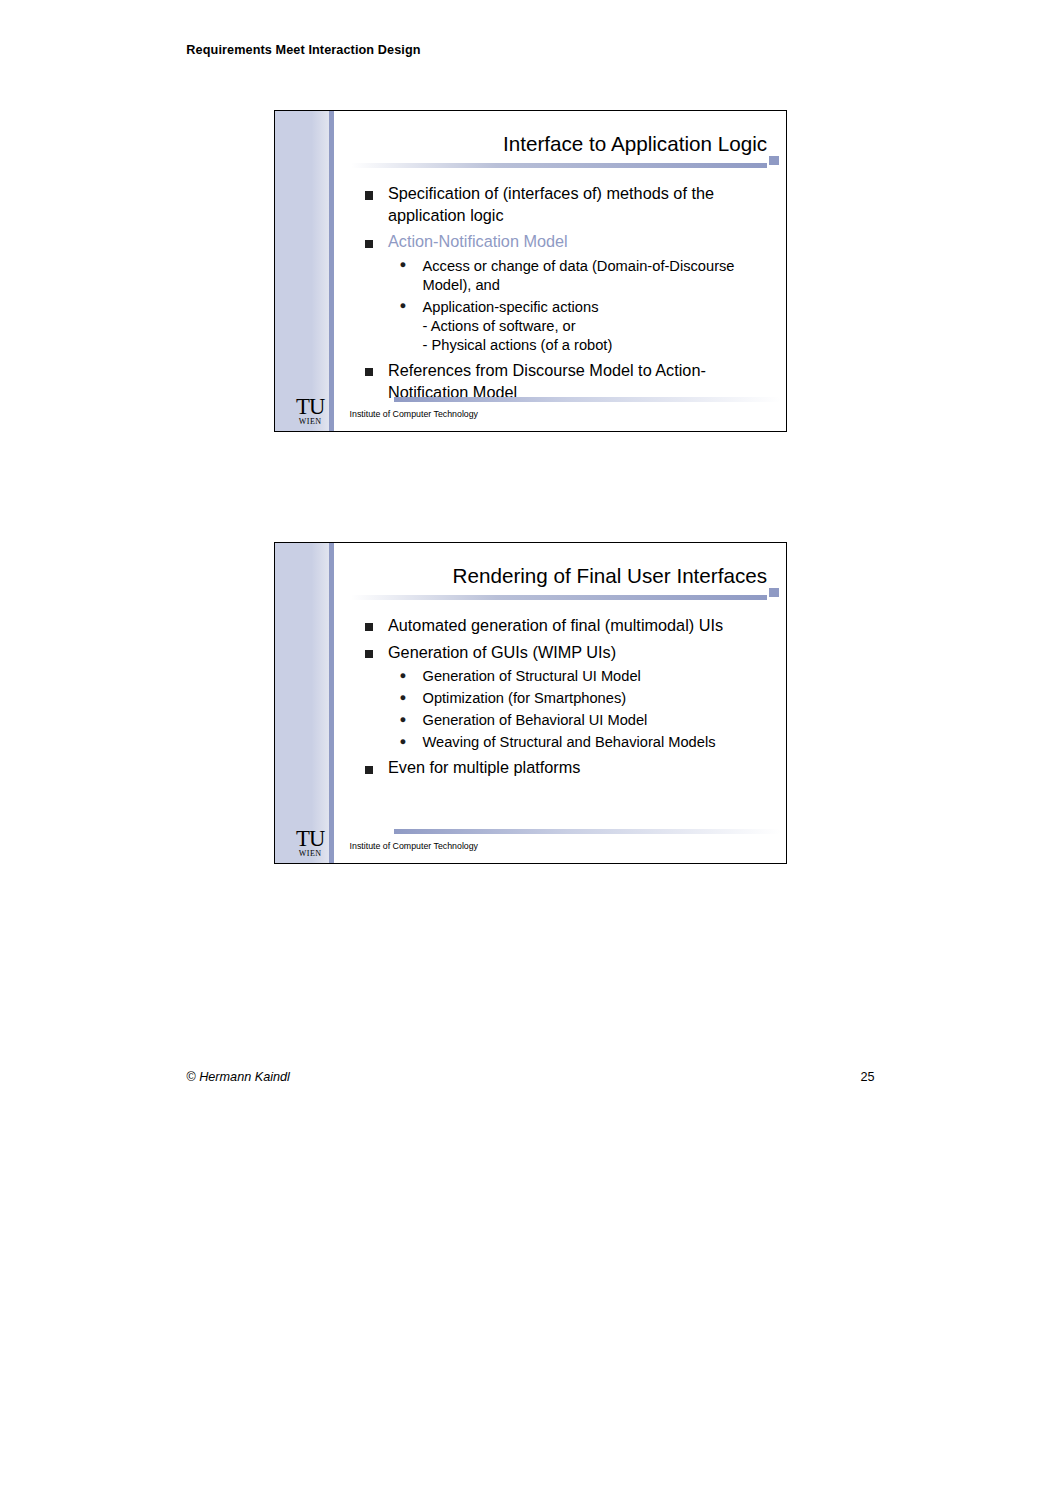Requirements Meet Interaction Design
Interface to Application Logic
Specification of (interfaces of) methods of the application logic
Action-Notification Model
Access or change of data (Domain-of-Discourse Model), and
Application-specific actions
- Actions of software, or
- Physical actions (of a robot)
References from Discourse Model to Action-Notification Model
TU
WIEN
Institute of Computer Technology
Rendering of Final User Interfaces
Automated generation of final (multimodal) UIs
Generation of GUIs (WIMP UIs)
Generation of Structural UI Model
Optimization (for Smartphones)
Generation of Behavioral UI Model
Weaving of Structural and Behavioral Models
Even for multiple platforms
TU
WIEN
Institute of Computer Technology
© Hermann Kaindl
25